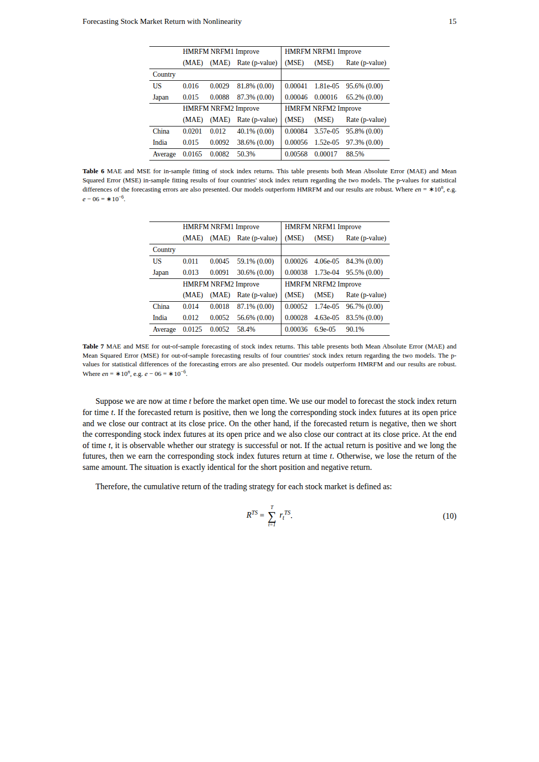Forecasting Stock Market Return with Nonlinearity 15
| | HMRFM NRFM1 Improve | HMRFM NRFM1 Improve |
| | (MAE) | (MAE) | Rate (p-value) | (MSE) | (MSE) | Rate (p-value) |
| Country | | | | | | |
| US | 0.016 | 0.0029 | 81.8% (0.00) | 0.00041 | 1.81e-05 | 95.6% (0.00) |
| Japan | 0.015 | 0.0088 | 87.3% (0.00) | 0.00046 | 0.00016 | 65.2% (0.00) |
| | HMRFM NRFM2 Improve | HMRFM NRFM2 Improve |
| | (MAE) | (MAE) | Rate (p-value) | (MSE) | (MSE) | Rate (p-value) |
| China | 0.0201 | 0.012 | 40.1% (0.00) | 0.00084 | 3.57e-05 | 95.8% (0.00) |
| India | 0.015 | 0.0092 | 38.6% (0.00) | 0.00056 | 1.52e-05 | 97.3% (0.00) |
| Average | 0.0165 | 0.0082 | 50.3% | 0.00568 | 0.00017 | 88.5% |
Table 6 MAE and MSE for in-sample fitting of stock index returns. This table presents both Mean Absolute Error (MAE) and Mean Squared Error (MSE) in-sample fitting results of four countries' stock index return regarding the two models. The p-values for statistical differences of the forecasting errors are also presented. Our models outperform HMRFM and our results are robust. Where en = ∗10n, e.g. e − 06 = ∗10−6.
| | HMRFM NRFM1 Improve | HMRFM NRFM1 Improve |
| | (MAE) | (MAE) | Rate (p-value) | (MSE) | (MSE) | Rate (p-value) |
| Country | | | | | | |
| US | 0.011 | 0.0045 | 59.1% (0.00) | 0.00026 | 4.06e-05 | 84.3% (0.00) |
| Japan | 0.013 | 0.0091 | 30.6% (0.00) | 0.00038 | 1.73e-04 | 95.5% (0.00) |
| | HMRFM NRFM2 Improve | HMRFM NRFM2 Improve |
| | (MAE) | (MAE) | Rate (p-value) | (MSE) | (MSE) | Rate (p-value) |
| China | 0.014 | 0.0018 | 87.1% (0.00) | 0.00052 | 1.74e-05 | 96.7% (0.00) |
| India | 0.012 | 0.0052 | 56.6% (0.00) | 0.00028 | 4.63e-05 | 83.5% (0.00) |
| Average | 0.0125 | 0.0052 | 58.4% | 0.00036 | 6.9e-05 | 90.1% |
Table 7 MAE and MSE for out-of-sample forecasting of stock index returns. This table presents both Mean Absolute Error (MAE) and Mean Squared Error (MSE) for out-of-sample forecasting results of four countries' stock index return regarding the two models. The p-values for statistical differences of the forecasting errors are also presented. Our models outperform HMRFM and our results are robust. Where en = ∗10n, e.g. e − 06 = ∗10−6.
Suppose we are now at time t before the market open time. We use our model to forecast the stock index return for time t. If the forecasted return is positive, then we long the corresponding stock index futures at its open price and we close our contract at its close price. On the other hand, if the forecasted return is negative, then we short the corresponding stock index futures at its open price and we also close our contract at its close price. At the end of time t, it is observable whether our strategy is successful or not. If the actual return is positive and we long the futures, then we earn the corresponding stock index futures return at time t. Otherwise, we lose the return of the same amount. The situation is exactly identical for the short position and negative return.
Therefore, the cumulative return of the trading strategy for each stock market is defined as:
RTS = T∑t=1 rtTS. (10)